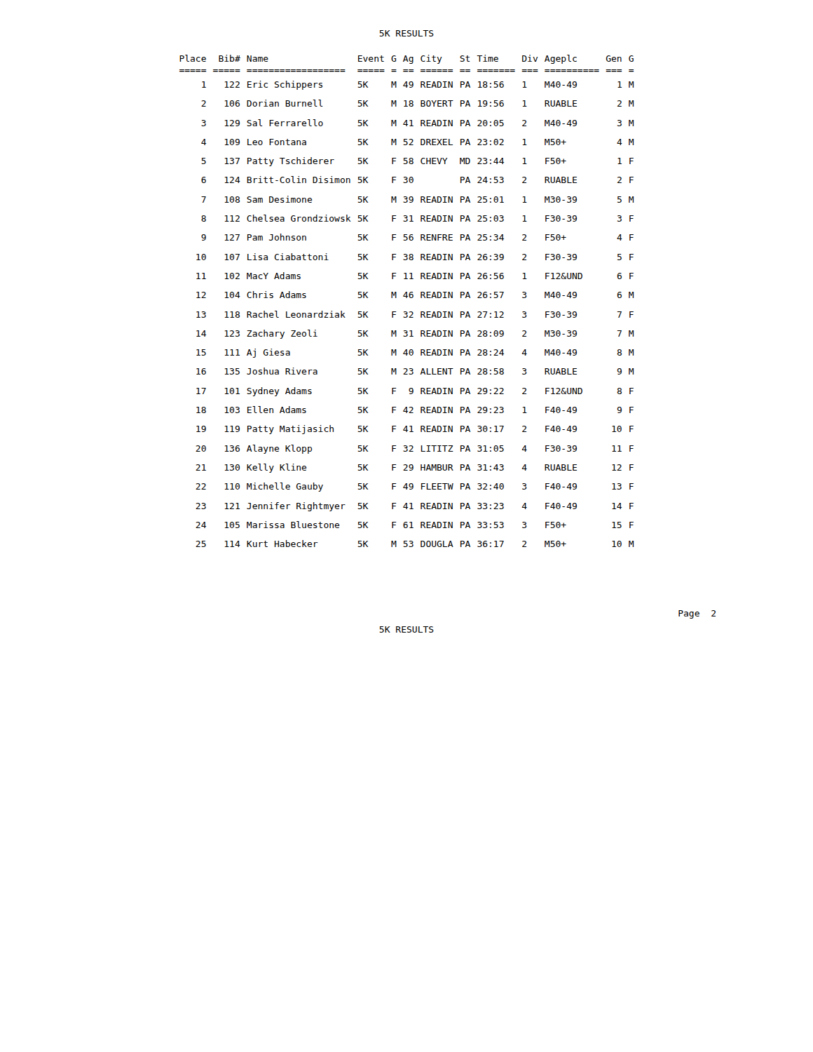5K RESULTS
| Place | Bib# | Name | Event | G | Ag | City | St | Time | Div | Ageplc | Gen | G |
| --- | --- | --- | --- | --- | --- | --- | --- | --- | --- | --- | --- | --- |
| ===== | ===== | ================== | ===== | = | == | ====== | == | ======= | === | ========== | === | = |
| 1 | 122 | Eric Schippers | 5K | M | 49 | READIN | PA | 18:56 | 1 | M40-49 | 1 | M |
| 2 | 106 | Dorian Burnell | 5K | M | 18 | BOYERT | PA | 19:56 | 1 | RUABLE | 2 | M |
| 3 | 129 | Sal Ferrarello | 5K | M | 41 | READIN | PA | 20:05 | 2 | M40-49 | 3 | M |
| 4 | 109 | Leo Fontana | 5K | M | 52 | DREXEL | PA | 23:02 | 1 | M50+ | 4 | M |
| 5 | 137 | Patty Tschiderer | 5K | F | 58 | CHEVY | MD | 23:44 | 1 | F50+ | 1 | F |
| 6 | 124 | Britt-Colin Disimon | 5K | F | 30 | | PA | 24:53 | 2 | RUABLE | 2 | F |
| 7 | 108 | Sam Desimone | 5K | M | 39 | READIN | PA | 25:01 | 1 | M30-39 | 5 | M |
| 8 | 112 | Chelsea Grondziowsk | 5K | F | 31 | READIN | PA | 25:03 | 1 | F30-39 | 3 | F |
| 9 | 127 | Pam Johnson | 5K | F | 56 | RENFRE | PA | 25:34 | 2 | F50+ | 4 | F |
| 10 | 107 | Lisa Ciabattoni | 5K | F | 38 | READIN | PA | 26:39 | 2 | F30-39 | 5 | F |
| 11 | 102 | MacY Adams | 5K | F | 11 | READIN | PA | 26:56 | 1 | F12&UND | 6 | F |
| 12 | 104 | Chris Adams | 5K | M | 46 | READIN | PA | 26:57 | 3 | M40-49 | 6 | M |
| 13 | 118 | Rachel Leonardziak | 5K | F | 32 | READIN | PA | 27:12 | 3 | F30-39 | 7 | F |
| 14 | 123 | Zachary Zeoli | 5K | M | 31 | READIN | PA | 28:09 | 2 | M30-39 | 7 | M |
| 15 | 111 | Aj Giesa | 5K | M | 40 | READIN | PA | 28:24 | 4 | M40-49 | 8 | M |
| 16 | 135 | Joshua Rivera | 5K | M | 23 | ALLENT | PA | 28:58 | 3 | RUABLE | 9 | M |
| 17 | 101 | Sydney Adams | 5K | F | 9 | READIN | PA | 29:22 | 2 | F12&UND | 8 | F |
| 18 | 103 | Ellen Adams | 5K | F | 42 | READIN | PA | 29:23 | 1 | F40-49 | 9 | F |
| 19 | 119 | Patty Matijasich | 5K | F | 41 | READIN | PA | 30:17 | 2 | F40-49 | 10 | F |
| 20 | 136 | Alayne Klopp | 5K | F | 32 | LITITZ | PA | 31:05 | 4 | F30-39 | 11 | F |
| 21 | 130 | Kelly Kline | 5K | F | 29 | HAMBUR | PA | 31:43 | 4 | RUABLE | 12 | F |
| 22 | 110 | Michelle Gauby | 5K | F | 49 | FLEETW | PA | 32:40 | 3 | F40-49 | 13 | F |
| 23 | 121 | Jennifer Rightmyer | 5K | F | 41 | READIN | PA | 33:23 | 4 | F40-49 | 14 | F |
| 24 | 105 | Marissa Bluestone | 5K | F | 61 | READIN | PA | 33:53 | 3 | F50+ | 15 | F |
| 25 | 114 | Kurt Habecker | 5K | M | 53 | DOUGLA | PA | 36:17 | 2 | M50+ | 10 | M |
Page 2
5K RESULTS